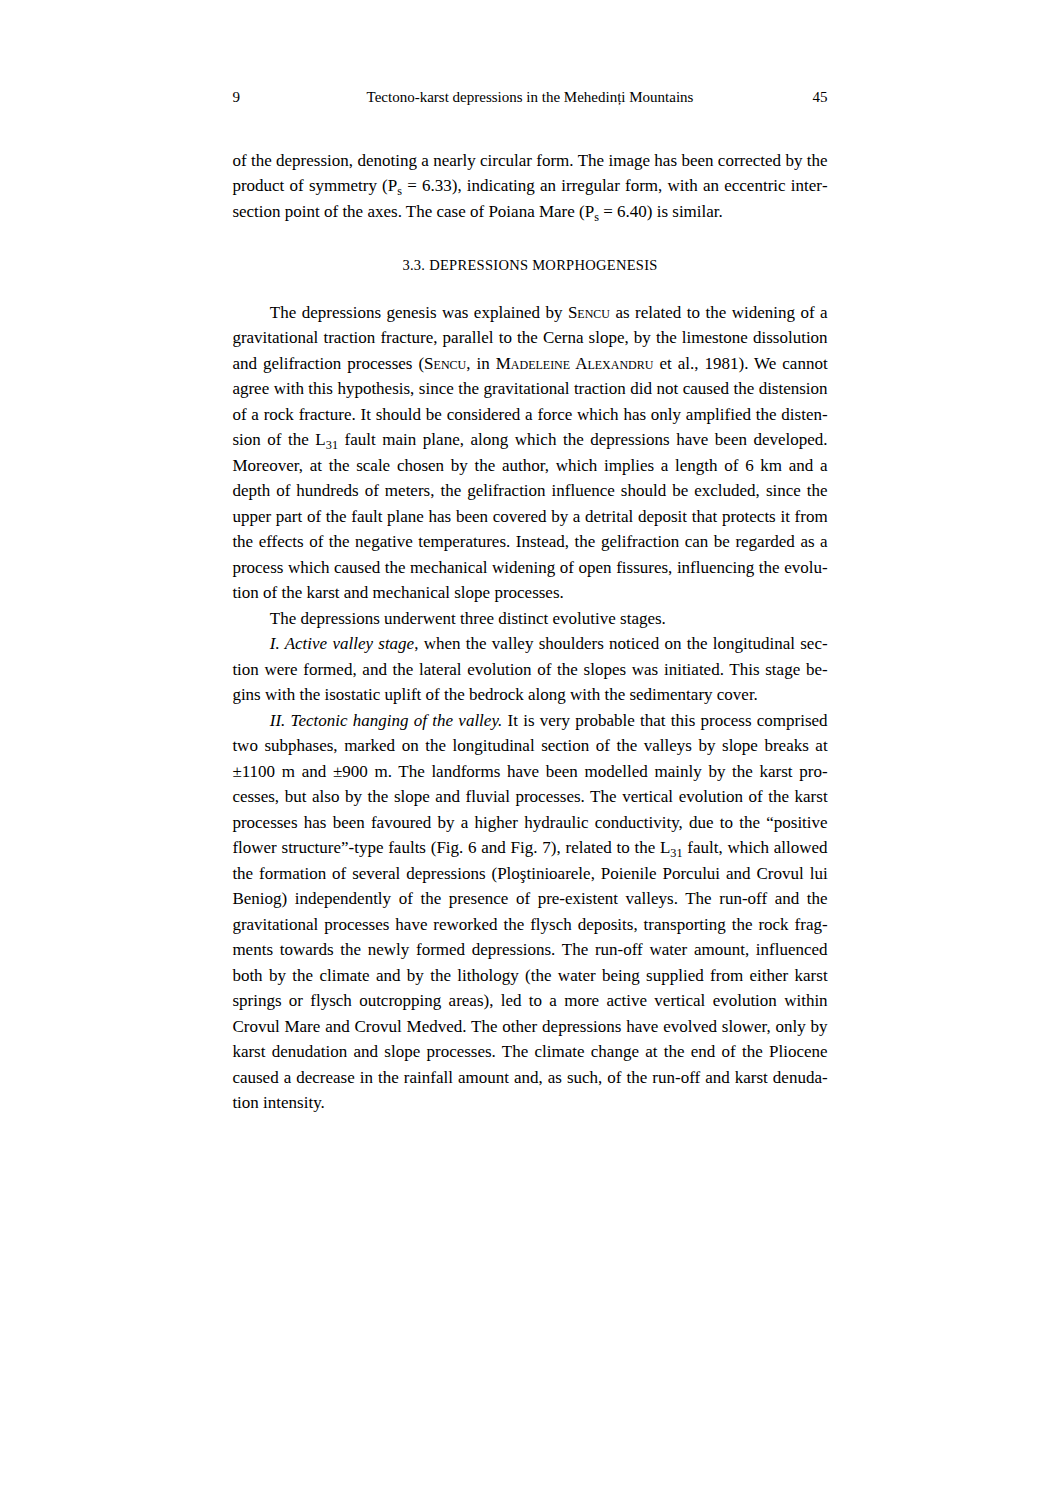9 Tectono-karst depressions in the Mehedinți Mountains 45
of the depression, denoting a nearly circular form. The image has been corrected by the product of symmetry (Ps = 6.33), indicating an irregular form, with an eccentric intersection point of the axes. The case of Poiana Mare (Ps = 6.40) is similar.
3.3. DEPRESSIONS MORPHOGENESIS
The depressions genesis was explained by Sencu as related to the widening of a gravitational traction fracture, parallel to the Cerna slope, by the limestone dissolution and gelifraction processes (Sencu, in Madeleine Alexandru et al., 1981). We cannot agree with this hypothesis, since the gravitational traction did not caused the distension of a rock fracture. It should be considered a force which has only amplified the distension of the L31 fault main plane, along which the depressions have been developed. Moreover, at the scale chosen by the author, which implies a length of 6 km and a depth of hundreds of meters, the gelifraction influence should be excluded, since the upper part of the fault plane has been covered by a detrital deposit that protects it from the effects of the negative temperatures. Instead, the gelifraction can be regarded as a process which caused the mechanical widening of open fissures, influencing the evolution of the karst and mechanical slope processes.
The depressions underwent three distinct evolutive stages.
I. Active valley stage, when the valley shoulders noticed on the longitudinal section were formed, and the lateral evolution of the slopes was initiated. This stage begins with the isostatic uplift of the bedrock along with the sedimentary cover.
II. Tectonic hanging of the valley. It is very probable that this process comprised two subphases, marked on the longitudinal section of the valleys by slope breaks at ±1100 m and ±900 m. The landforms have been modelled mainly by the karst processes, but also by the slope and fluvial processes. The vertical evolution of the karst processes has been favoured by a higher hydraulic conductivity, due to the “positive flower structure”-type faults (Fig. 6 and Fig. 7), related to the L31 fault, which allowed the formation of several depressions (Ploştinioarele, Poienile Porcului and Crovul lui Beniog) independently of the presence of pre-existent valleys. The run-off and the gravitational processes have reworked the flysch deposits, transporting the rock fragments towards the newly formed depressions. The run-off water amount, influenced both by the climate and by the lithology (the water being supplied from either karst springs or flysch outcropping areas), led to a more active vertical evolution within Crovul Mare and Crovul Medved. The other depressions have evolved slower, only by karst denudation and slope processes. The climate change at the end of the Pliocene caused a decrease in the rainfall amount and, as such, of the run-off and karst denudation intensity.